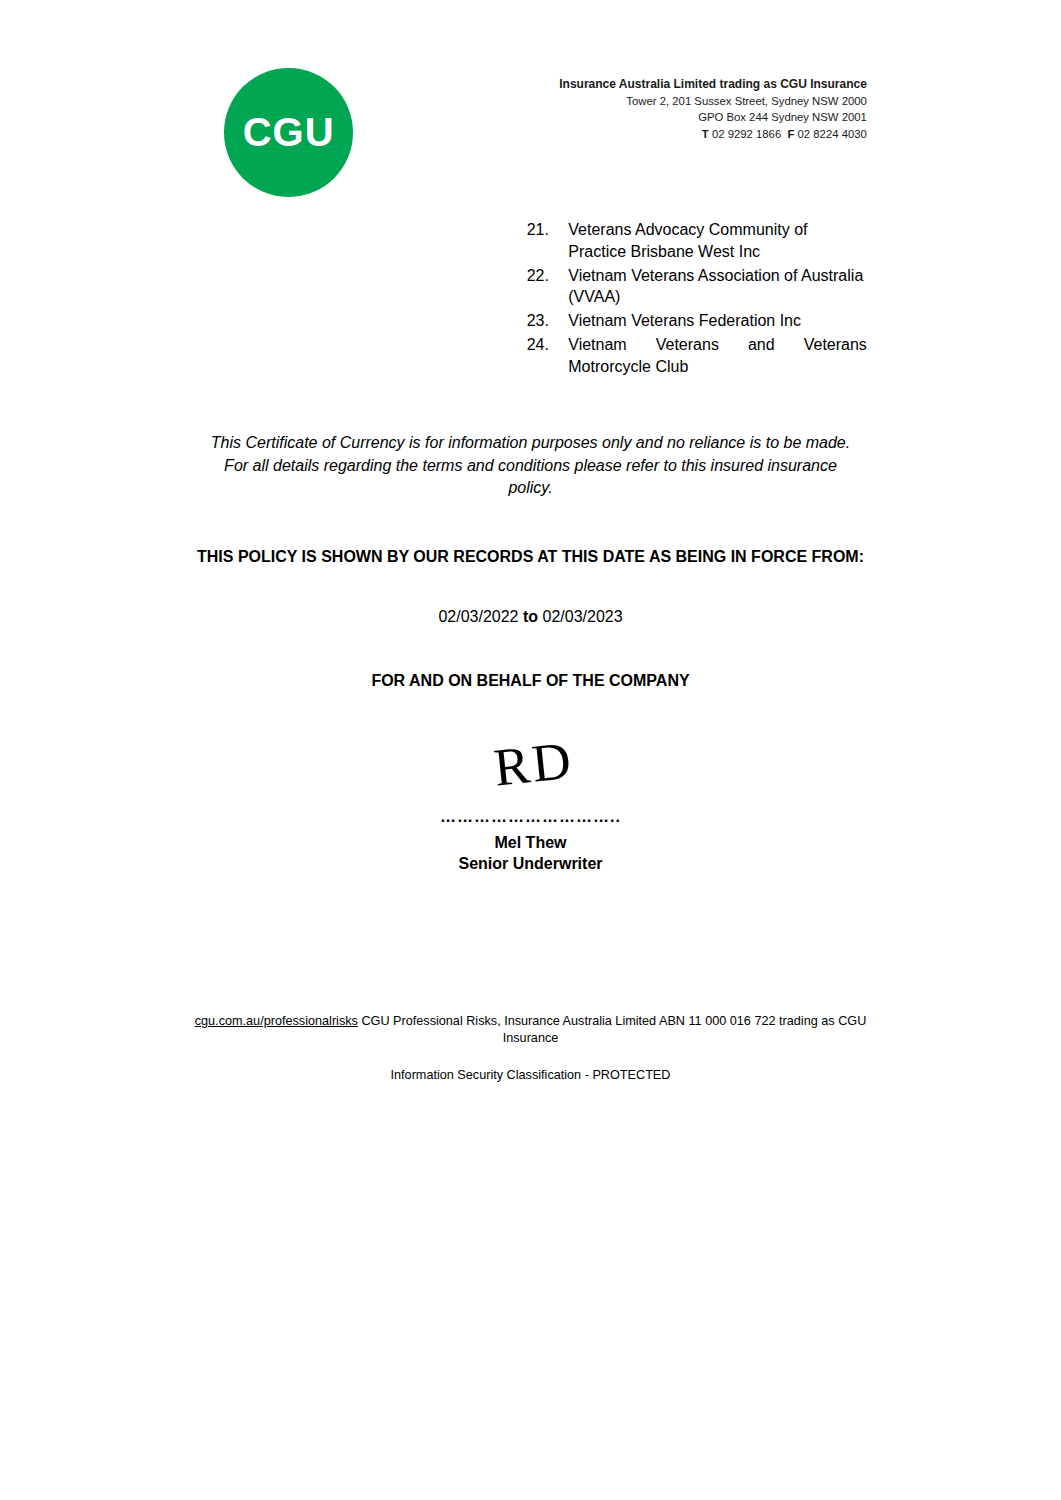CGU
Insurance Australia Limited trading as CGU Insurance
Tower 2, 201 Sussex Street, Sydney NSW 2000
GPO Box 244 Sydney NSW 2001
T 02 9292 1866 F 02 8224 4030
21. Veterans Advocacy Community of Practice Brisbane West Inc
22. Vietnam Veterans Association of Australia (VVAA)
23. Vietnam Veterans Federation Inc
24. Vietnam Veterans and Veterans Motrorcycle Club
This Certificate of Currency is for information purposes only and no reliance is to be made. For all details regarding the terms and conditions please refer to this insured insurance policy.
THIS POLICY IS SHOWN BY OUR RECORDS AT THIS DATE AS BEING IN FORCE FROM:
02/03/2022 to 02/03/2023
FOR AND ON BEHALF OF THE COMPANY
R D
…………………………..
Mel Thew
Senior Underwriter
cgu.com.au/professionalrisks CGU Professional Risks, Insurance Australia Limited ABN 11 000 016 722 trading as CGU Insurance
Information Security Classification - PROTECTED